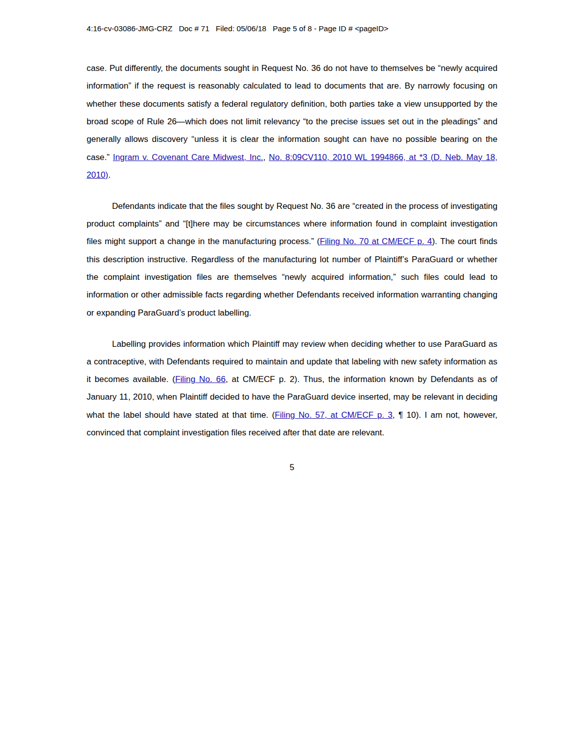4:16-cv-03086-JMG-CRZ Doc # 71 Filed: 05/06/18 Page 5 of 8 - Page ID # <pageID>
case. Put differently, the documents sought in Request No. 36 do not have to themselves be “newly acquired information” if the request is reasonably calculated to lead to documents that are. By narrowly focusing on whether these documents satisfy a federal regulatory definition, both parties take a view unsupported by the broad scope of Rule 26—which does not limit relevancy “to the precise issues set out in the pleadings” and generally allows discovery “unless it is clear the information sought can have no possible bearing on the case.” Ingram v. Covenant Care Midwest, Inc., No. 8:09CV110, 2010 WL 1994866, at *3 (D. Neb. May 18, 2010).
Defendants indicate that the files sought by Request No. 36 are “created in the process of investigating product complaints” and “[t]here may be circumstances where information found in complaint investigation files might support a change in the manufacturing process.” (Filing No. 70 at CM/ECF p. 4). The court finds this description instructive. Regardless of the manufacturing lot number of Plaintiff’s ParaGuard or whether the complaint investigation files are themselves “newly acquired information,” such files could lead to information or other admissible facts regarding whether Defendants received information warranting changing or expanding ParaGuard’s product labelling.
Labelling provides information which Plaintiff may review when deciding whether to use ParaGuard as a contraceptive, with Defendants required to maintain and update that labeling with new safety information as it becomes available. (Filing No. 66, at CM/ECF p. 2). Thus, the information known by Defendants as of January 11, 2010, when Plaintiff decided to have the ParaGuard device inserted, may be relevant in deciding what the label should have stated at that time. (Filing No. 57, at CM/ECF p. 3, ¶ 10). I am not, however, convinced that complaint investigation files received after that date are relevant.
5